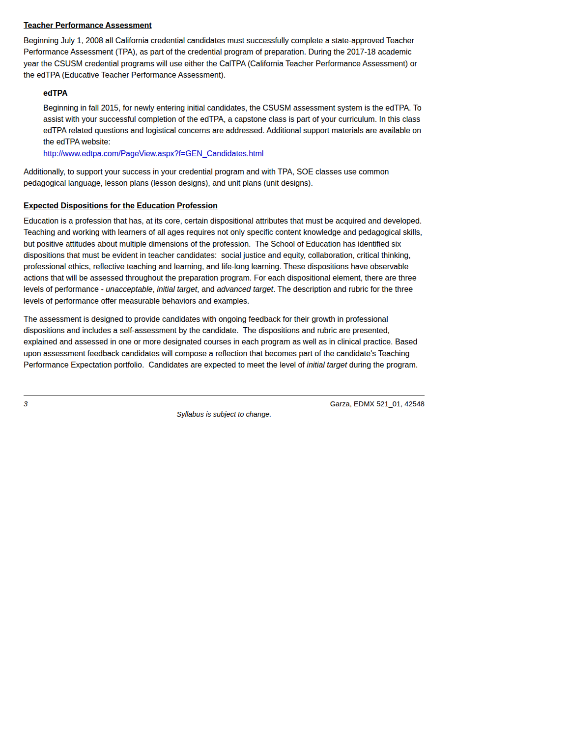Teacher Performance Assessment
Beginning July 1, 2008 all California credential candidates must successfully complete a state-approved Teacher Performance Assessment (TPA), as part of the credential program of preparation. During the 2017-18 academic year the CSUSM credential programs will use either the CalTPA (California Teacher Performance Assessment) or the edTPA (Educative Teacher Performance Assessment).
edTPA
Beginning in fall 2015, for newly entering initial candidates, the CSUSM assessment system is the edTPA. To assist with your successful completion of the edTPA, a capstone class is part of your curriculum. In this class edTPA related questions and logistical concerns are addressed. Additional support materials are available on the edTPA website:
http://www.edtpa.com/PageView.aspx?f=GEN_Candidates.html
Additionally, to support your success in your credential program and with TPA, SOE classes use common pedagogical language, lesson plans (lesson designs), and unit plans (unit designs).
Expected Dispositions for the Education Profession
Education is a profession that has, at its core, certain dispositional attributes that must be acquired and developed. Teaching and working with learners of all ages requires not only specific content knowledge and pedagogical skills, but positive attitudes about multiple dimensions of the profession. The School of Education has identified six dispositions that must be evident in teacher candidates: social justice and equity, collaboration, critical thinking, professional ethics, reflective teaching and learning, and life-long learning. These dispositions have observable actions that will be assessed throughout the preparation program. For each dispositional element, there are three levels of performance - unacceptable, initial target, and advanced target. The description and rubric for the three levels of performance offer measurable behaviors and examples.
The assessment is designed to provide candidates with ongoing feedback for their growth in professional dispositions and includes a self-assessment by the candidate. The dispositions and rubric are presented, explained and assessed in one or more designated courses in each program as well as in clinical practice. Based upon assessment feedback candidates will compose a reflection that becomes part of the candidate's Teaching Performance Expectation portfolio. Candidates are expected to meet the level of initial target during the program.
3 Garza, EDMX 521_01, 42548
Syllabus is subject to change.